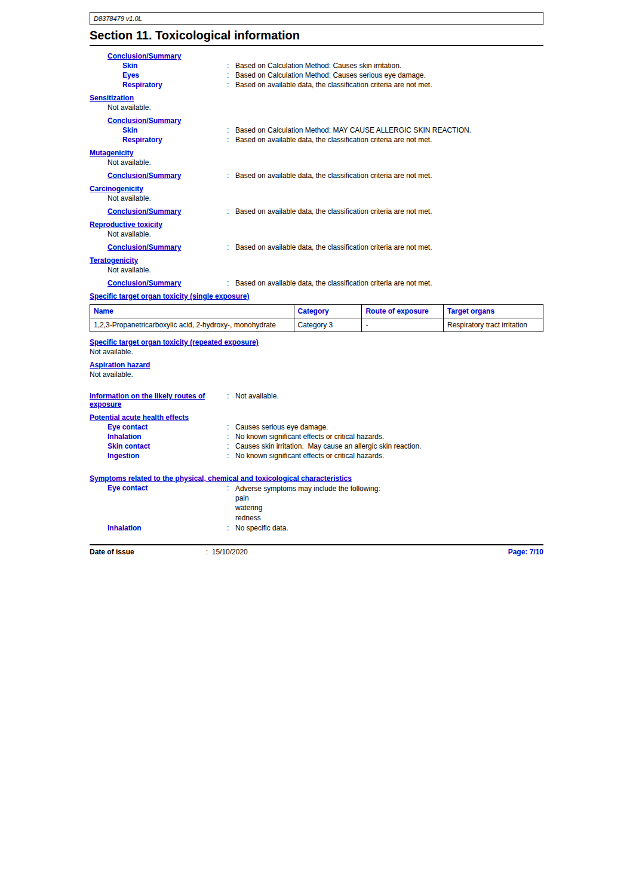D8378479 v1.0L
Section 11. Toxicological information
Conclusion/Summary
Skin
:
Based on Calculation Method: Causes skin irritation.
Eyes
:
Based on Calculation Method: Causes serious eye damage.
Respiratory
:
Based on available data, the classification criteria are not met.
Sensitization
Not available.
Conclusion/Summary
Skin
:
Based on Calculation Method: MAY CAUSE ALLERGIC SKIN REACTION.
Respiratory
:
Based on available data, the classification criteria are not met.
Mutagenicity
Not available.
Conclusion/Summary
:
Based on available data, the classification criteria are not met.
Carcinogenicity
Not available.
Conclusion/Summary
:
Based on available data, the classification criteria are not met.
Reproductive toxicity
Not available.
Conclusion/Summary
:
Based on available data, the classification criteria are not met.
Teratogenicity
Not available.
Conclusion/Summary
:
Based on available data, the classification criteria are not met.
Specific target organ toxicity (single exposure)
| Name | Category | Route of exposure | Target organs |
| --- | --- | --- | --- |
| 1,2,3-Propanetricarboxylic acid, 2-hydroxy-, monohydrate | Category 3 | - | Respiratory tract irritation |
Specific target organ toxicity (repeated exposure)
Not available.
Aspiration hazard
Not available.
Information on the likely routes of exposure
:
Not available.
Potential acute health effects
Eye contact
:
Causes serious eye damage.
Inhalation
:
No known significant effects or critical hazards.
Skin contact
:
Causes skin irritation. May cause an allergic skin reaction.
Ingestion
:
No known significant effects or critical hazards.
Symptoms related to the physical, chemical and toxicological characteristics
Eye contact
:
Adverse symptoms may include the following:
pain
watering
redness
Inhalation
:
No specific data.
Date of issue
: 15/10/2020
Page: 7/10